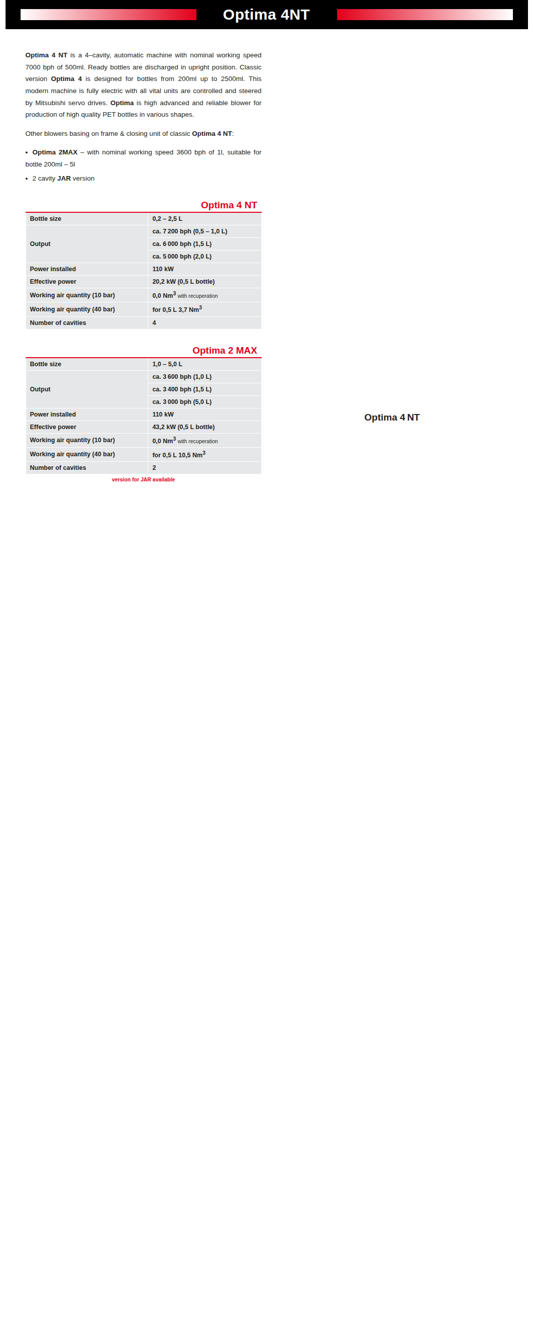Optima 4NT
Optima 4 NT is a 4–cavity, automatic machine with nominal working speed 7000 bph of 500ml. Ready bottles are discharged in upright position. Classic version Optima 4 is designed for bottles from 200ml up to 2500ml. This modern machine is fully electric with all vital units are controlled and steered by Mitsubishi servo drives. Optima is high advanced and reliable blower for production of high quality PET bottles in various shapes.
Other blowers basing on frame & closing unit of classic Optima 4 NT:
Optima 2MAX – with nominal working speed 3600 bph of 1l, suitable for bottle 200ml – 5l
2 cavity JAR version
| | Optima 4 NT |
| --- | --- |
| Bottle size | 0,2 – 2,5 L |
| Output | ca. 7 200 bph (0,5 – 1,0 L) |
| ca. 6 000 bph (1,5 L) |
| ca. 5 000 bph (2,0 L) |
| Power installed | 110 kW |
| Effective power | 20,2 kW (0,5 L bottle) |
| Working air quantity (10 bar) | 0,0 Nm 3 with recuperation |
| Working air quantity (40 bar) | for 0,5 L 3,7 Nm 3 |
| Number of cavities | 4 |
| | Optima 2 MAX |
| --- | --- |
| Bottle size | 1,0 – 5,0 L |
| Output | ca. 3 600 bph (1,0 L) |
| ca. 3 400 bph (1,5 L) |
| ca. 3 000 bph (5,0 L) |
| Power installed | 110 kW |
| Effective power | 43,2 kW (0,5 L bottle) |
| Working air quantity (10 bar) | 0,0 Nm 3 with recuperation |
| Working air quantity (40 bar) | for 0,5 L 10,5 Nm 3 |
| Number of cavities | 2 |
version for JAR available
Optima 4 NT